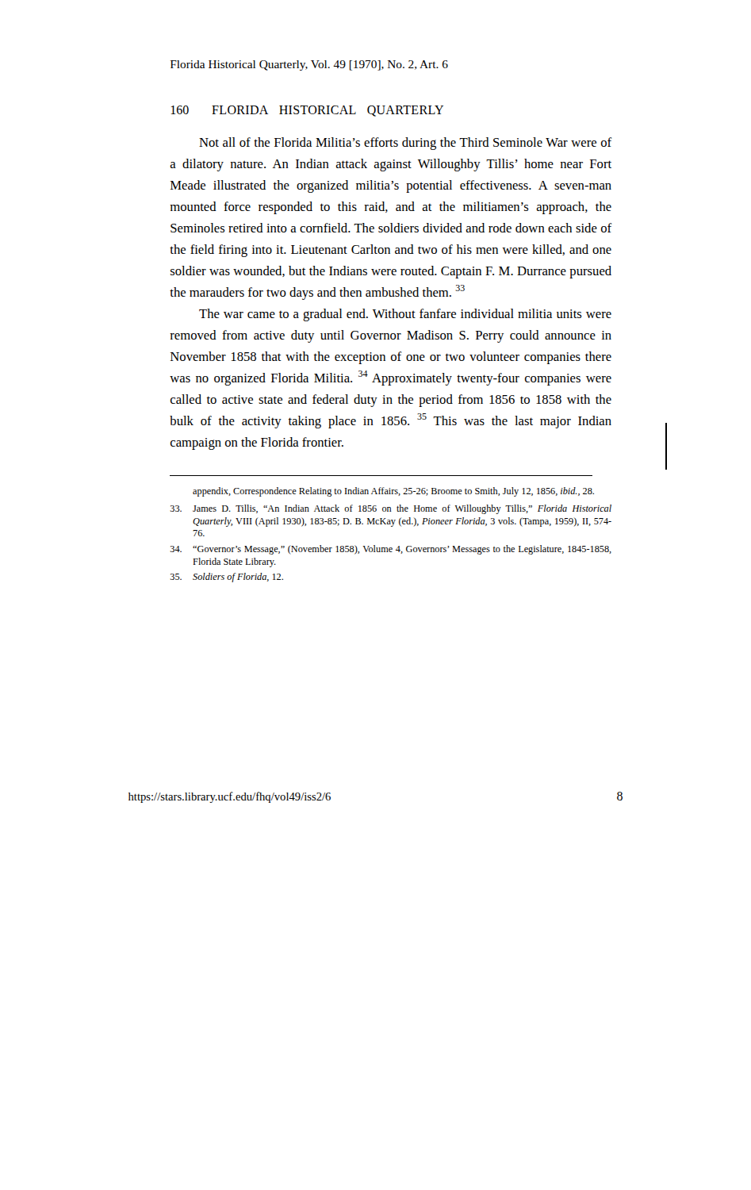Florida Historical Quarterly, Vol. 49 [1970], No. 2, Art. 6
160
FLORIDA HISTORICAL QUARTERLY
Not all of the Florida Militia’s efforts during the Third Seminole War were of a dilatory nature. An Indian attack against Willoughby Tillis’ home near Fort Meade illustrated the organized militia’s potential effectiveness. A seven-man mounted force responded to this raid, and at the militiamen’s approach, the Seminoles retired into a cornfield. The soldiers divided and rode down each side of the field firing into it. Lieutenant Carlton and two of his men were killed, and one soldier was wounded, but the Indians were routed. Captain F. M. Durrance pursued the marauders for two days and then ambushed them. 33
The war came to a gradual end. Without fanfare individual militia units were removed from active duty until Governor Madison S. Perry could announce in November 1858 that with the exception of one or two volunteer companies there was no organized Florida Militia. 34 Approximately twenty-four companies were called to active state and federal duty in the period from 1856 to 1858 with the bulk of the activity taking place in 1856. 35 This was the last major Indian campaign on the Florida frontier.
appendix, Correspondence Relating to Indian Affairs, 25-26; Broome to Smith, July 12, 1856, ibid., 28.
33.
James D. Tillis, “An Indian Attack of 1856 on the Home of Willoughby Tillis,” Florida Historical Quarterly, VIII (April 1930), 183-85; D. B. McKay (ed.), Pioneer Florida, 3 vols. (Tampa, 1959), II, 574-76.
34.
“Governor’s Message,” (November 1858), Volume 4, Governors’ Messages to the Legislature, 1845-1858, Florida State Library.
35.
Soldiers of Florida, 12.
https://stars.library.ucf.edu/fhq/vol49/iss2/6
8